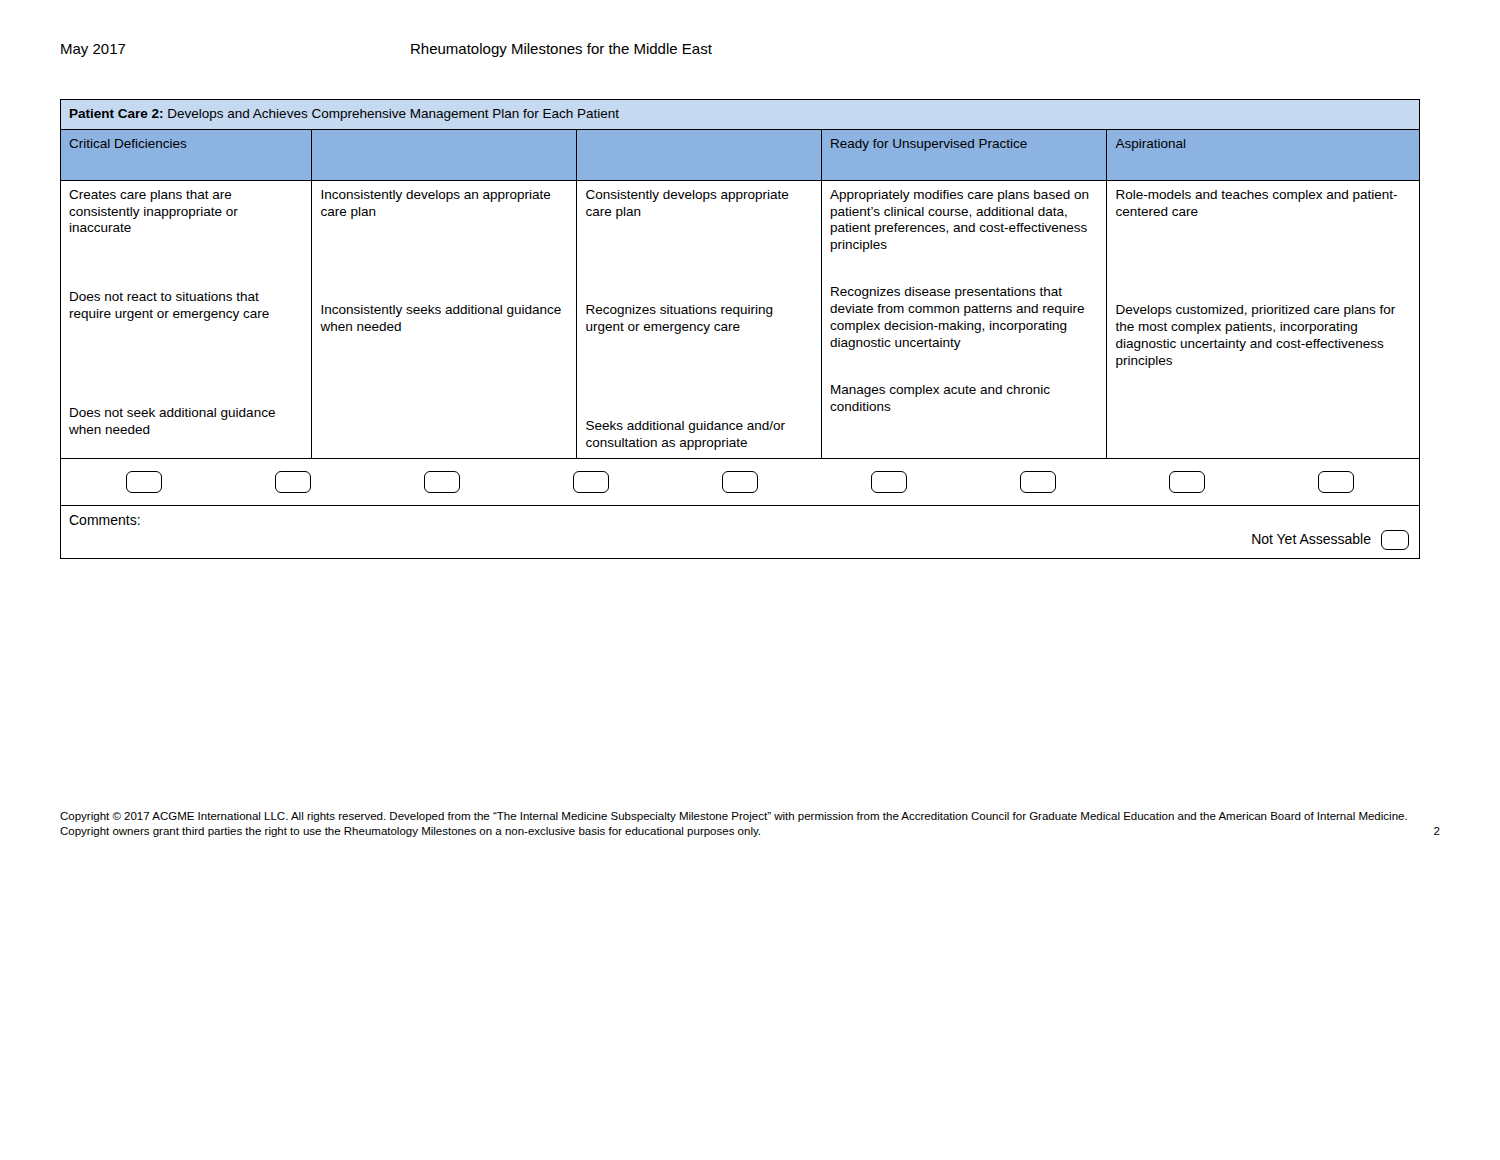May 2017
Rheumatology Milestones for the Middle East
| Patient Care 2: Develops and Achieves Comprehensive Management Plan for Each Patient |
| Critical Deficiencies | | | Ready for Unsupervised Practice | Aspirational |
| Creates care plans that are consistently inappropriate or inaccurate Does not react to situations that require urgent or emergency care Does not seek additional guidance when needed | Inconsistently develops an appropriate care plan Inconsistently seeks additional guidance when needed | Consistently develops appropriate care plan Recognizes situations requiring urgent or emergency care Seeks additional guidance and/or consultation as appropriate | Appropriately modifies care plans based on patient’s clinical course, additional data, patient preferences, and cost-effectiveness principles Recognizes disease presentations that deviate from common patterns and require complex decision-making, incorporating diagnostic uncertainty Manages complex acute and chronic conditions | Role-models and teaches complex and patient-centered care Develops customized, prioritized care plans for the most complex patients, incorporating diagnostic uncertainty and cost-effectiveness principles |
| Comments: Not Yet Assessable |
Copyright © 2017 ACGME International LLC. All rights reserved. Developed from the “The Internal Medicine Subspecialty Milestone Project” with permission from the Accreditation Council for Graduate Medical Education and the American Board of Internal Medicine. Copyright owners grant third parties the right to use the Rheumatology Milestones on a non-exclusive basis for educational purposes only. 2